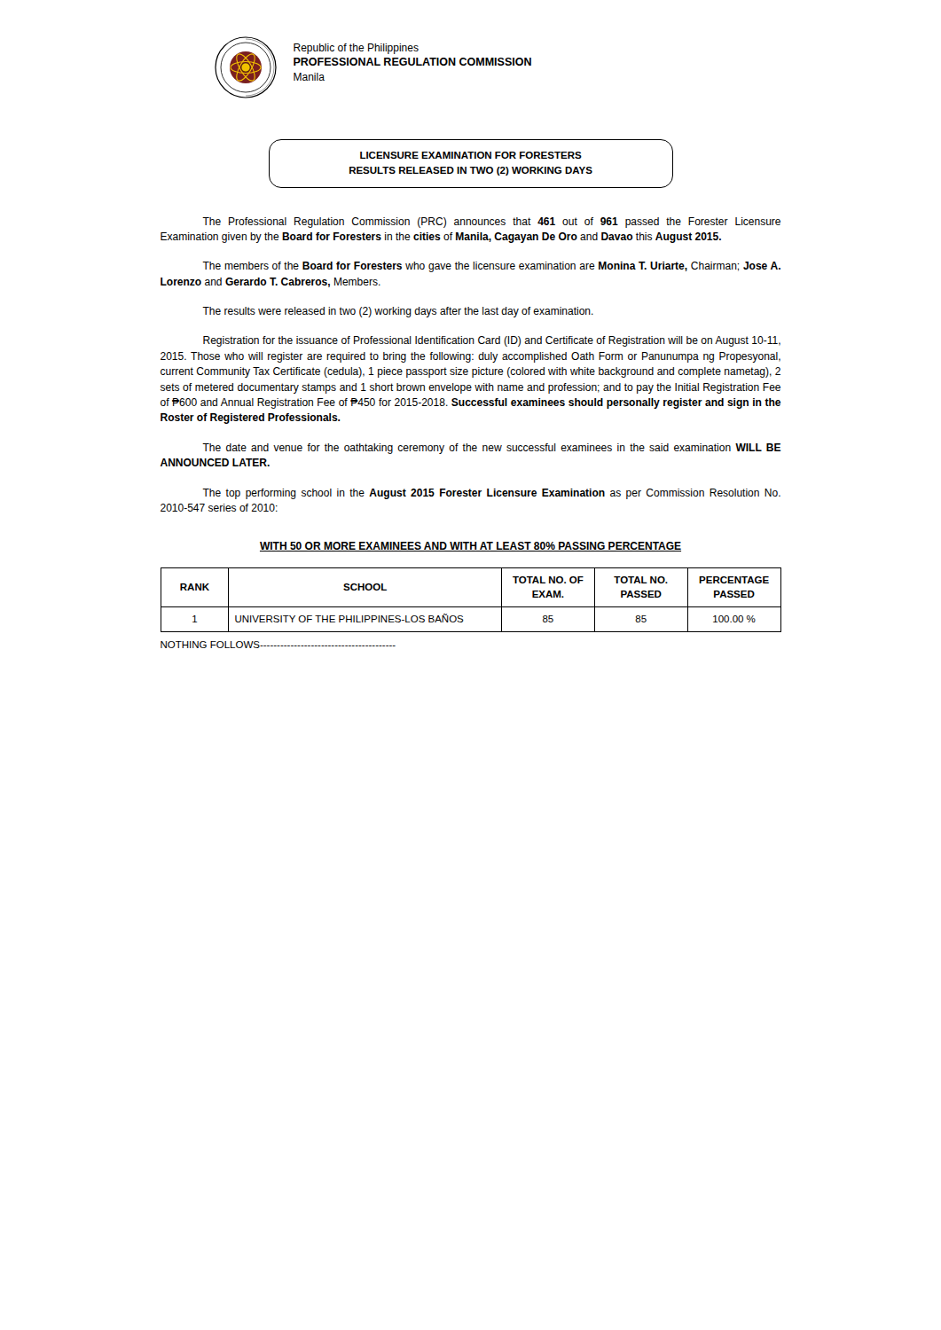Republic of the Philippines
PROFESSIONAL REGULATION COMMISSION
Manila
LICENSURE EXAMINATION FOR FORESTERS
RESULTS RELEASED IN TWO (2) WORKING DAYS
The Professional Regulation Commission (PRC) announces that 461 out of 961 passed the Forester Licensure Examination given by the Board for Foresters in the cities of Manila, Cagayan De Oro and Davao this August 2015.
The members of the Board for Foresters who gave the licensure examination are Monina T. Uriarte, Chairman; Jose A. Lorenzo and Gerardo T. Cabreros, Members.
The results were released in two (2) working days after the last day of examination.
Registration for the issuance of Professional Identification Card (ID) and Certificate of Registration will be on August 10-11, 2015. Those who will register are required to bring the following: duly accomplished Oath Form or Panunumpa ng Propesyonal, current Community Tax Certificate (cedula), 1 piece passport size picture (colored with white background and complete nametag), 2 sets of metered documentary stamps and 1 short brown envelope with name and profession; and to pay the Initial Registration Fee of ₱600 and Annual Registration Fee of ₱450 for 2015-2018. Successful examinees should personally register and sign in the Roster of Registered Professionals.
The date and venue for the oathtaking ceremony of the new successful examinees in the said examination WILL BE ANNOUNCED LATER.
The top performing school in the August 2015 Forester Licensure Examination as per Commission Resolution No. 2010-547 series of 2010:
WITH 50 OR MORE EXAMINEES AND WITH AT LEAST 80% PASSING PERCENTAGE
| RANK | SCHOOL | TOTAL NO. OF EXAM. | TOTAL NO. PASSED | PERCENTAGE PASSED |
| --- | --- | --- | --- | --- |
| 1 | UNIVERSITY OF THE PHILIPPINES-LOS BAÑOS | 85 | 85 | 100.00 % |
NOTHING FOLLOWS----------------------------------------